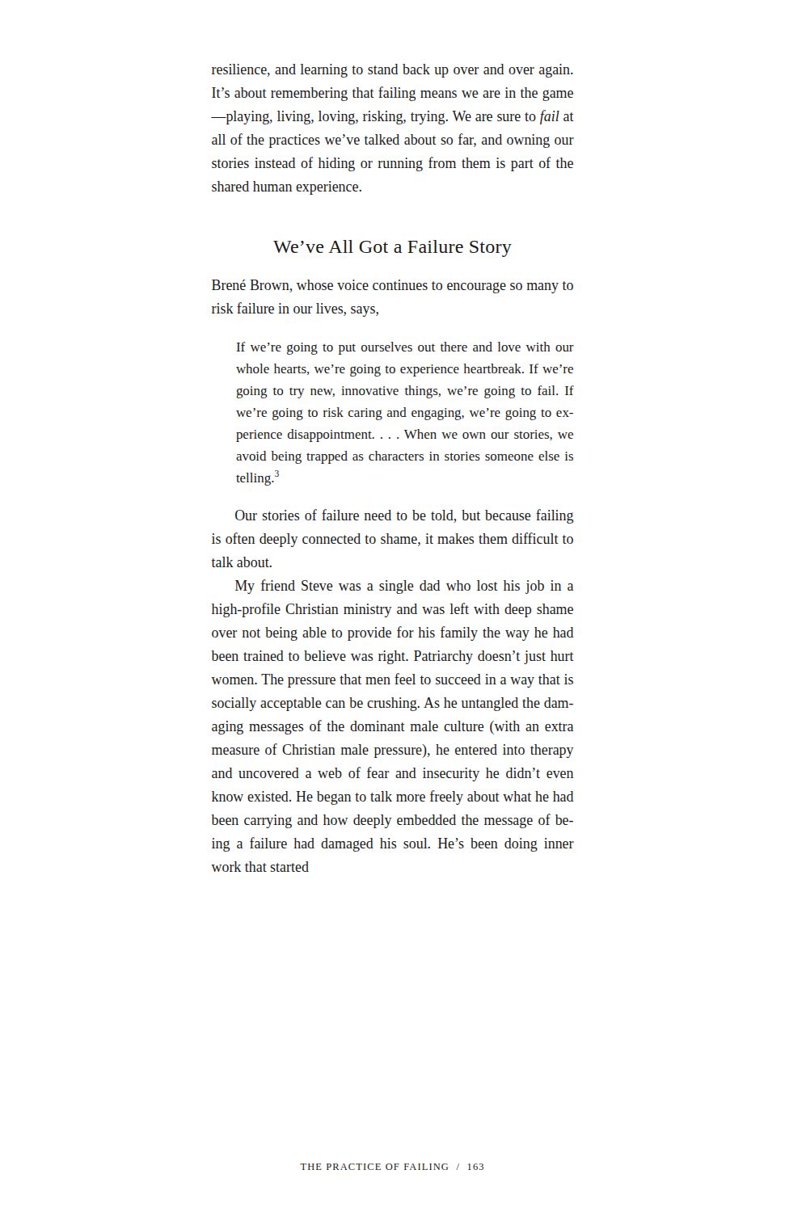resilience, and learning to stand back up over and over again. It’s about remembering that failing means we are in the game—playing, living, loving, risking, trying. We are sure to fail at all of the practices we’ve talked about so far, and owning our stories instead of hiding or running from them is part of the shared human experience.
We’ve All Got a Failure Story
Brené Brown, whose voice continues to encourage so many to risk failure in our lives, says,
If we’re going to put ourselves out there and love with our whole hearts, we’re going to experience heartbreak. If we’re going to try new, innovative things, we’re going to fail. If we’re going to risk caring and engaging, we’re going to experience disappointment. . . . When we own our stories, we avoid being trapped as characters in stories someone else is telling.3
Our stories of failure need to be told, but because failing is often deeply connected to shame, it makes them difficult to talk about.
My friend Steve was a single dad who lost his job in a high-profile Christian ministry and was left with deep shame over not being able to provide for his family the way he had been trained to believe was right. Patriarchy doesn’t just hurt women. The pressure that men feel to succeed in a way that is socially acceptable can be crushing. As he untangled the damaging messages of the dominant male culture (with an extra measure of Christian male pressure), he entered into therapy and uncovered a web of fear and insecurity he didn’t even know existed. He began to talk more freely about what he had been carrying and how deeply embedded the message of being a failure had damaged his soul. He’s been doing inner work that started
The Practice of Failing / 163